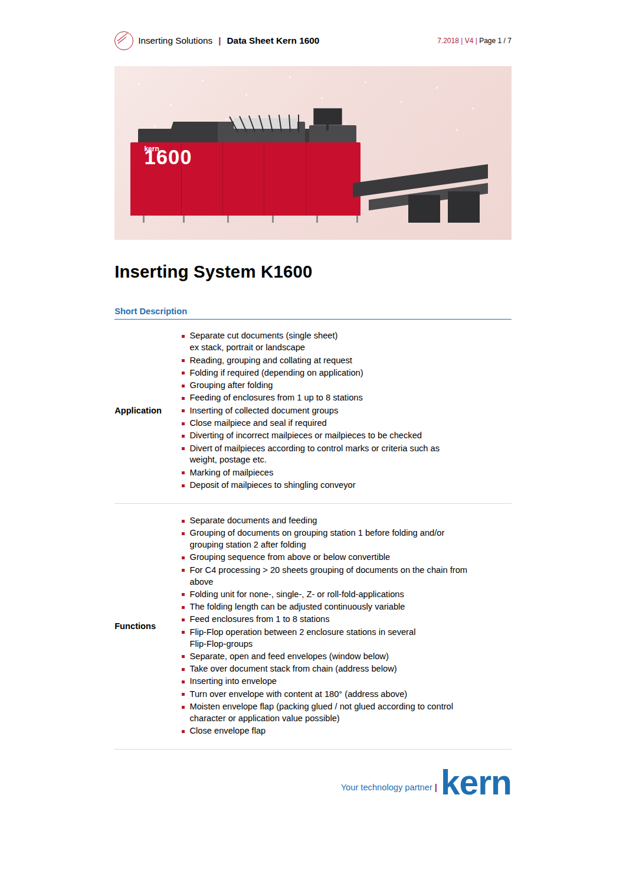Inserting Solutions | Data Sheet Kern 1600
7.2018 | V4 | Page 1 / 7
kern 1600
Inserting System K1600
Short Description
| Application | Separate cut documents (single sheet) ex stack, portrait or landscape Reading, grouping and collating at request Folding if required (depending on application) Grouping after folding Feeding of enclosures from 1 up to 8 stations Inserting of collected document groups Close mailpiece and seal if required Diverting of incorrect mailpieces or mailpieces to be checked Divert of mailpieces according to control marks or criteria such as weight, postage etc. Marking of mailpieces Deposit of mailpieces to shingling conveyor |
| Functions | Separate documents and feeding Grouping of documents on grouping station 1 before folding and/or grouping station 2 after folding Grouping sequence from above or below convertible For C4 processing > 20 sheets grouping of documents on the chain from above Folding unit for none-, single-, Z- or roll-fold-applications The folding length can be adjusted continuously variable Feed enclosures from 1 to 8 stations Flip-Flop operation between 2 enclosure stations in several Flip-Flop-groups Separate, open and feed envelopes (window below) Take over document stack from chain (address below) Inserting into envelope Turn over envelope with content at 180° (address above) Moisten envelope flap (packing glued / not glued according to control character or application value possible) Close envelope flap |
Your technology partner |
kern